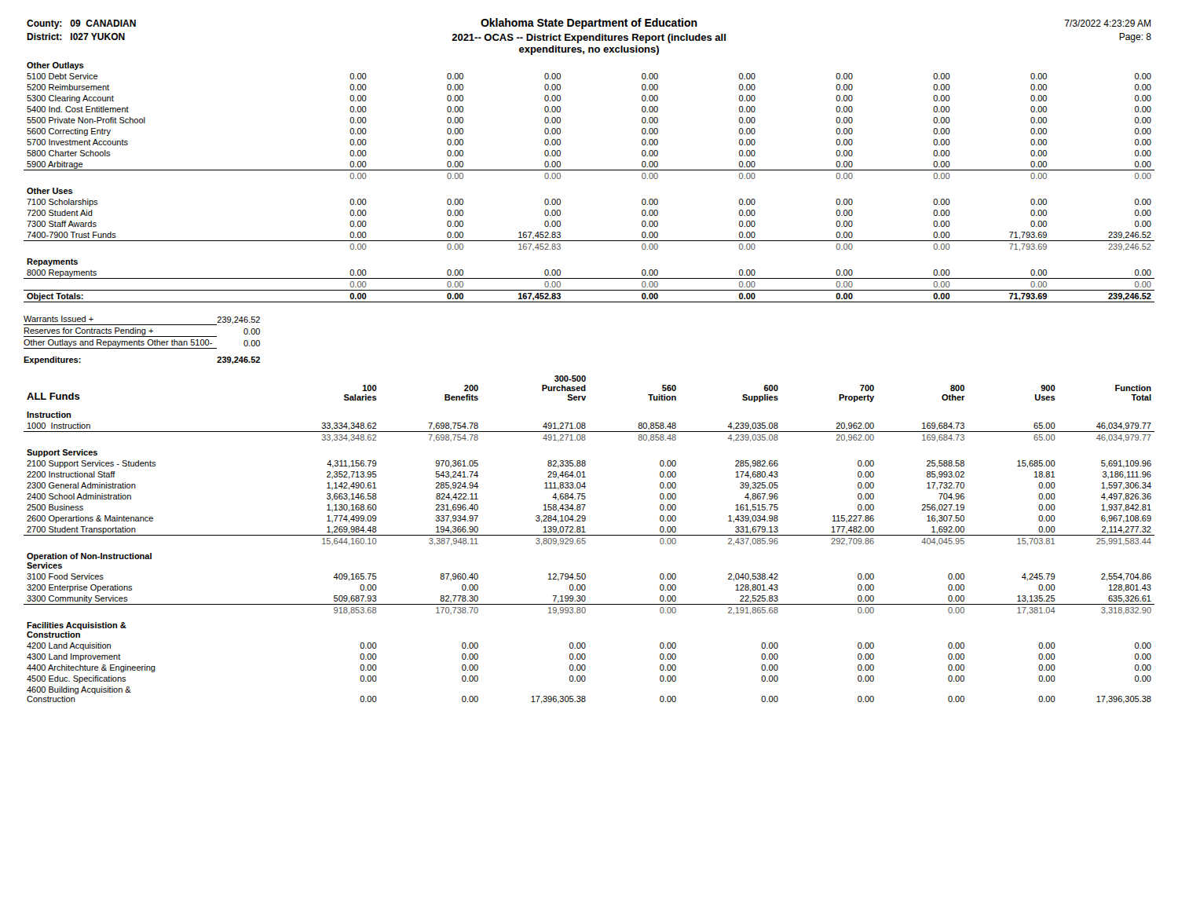| County: 09 CANADIAN | Oklahoma State Department of Education | 7/3/2022 4:23:29 AM |
| District: I027 YUKON | 2021-- OCAS -- District Expenditures Report (includes all expenditures, no exclusions) | Page: 8 |
| Other Outlays |
| 5100 Debt Service | 0.00 | 0.00 | 0.00 | 0.00 | 0.00 | 0.00 | 0.00 | 0.00 | 0.00 |
| 5200 Reimbursement | 0.00 | 0.00 | 0.00 | 0.00 | 0.00 | 0.00 | 0.00 | 0.00 | 0.00 |
| 5300 Clearing Account | 0.00 | 0.00 | 0.00 | 0.00 | 0.00 | 0.00 | 0.00 | 0.00 | 0.00 |
| 5400 Ind. Cost Entitlement | 0.00 | 0.00 | 0.00 | 0.00 | 0.00 | 0.00 | 0.00 | 0.00 | 0.00 |
| 5500 Private Non-Profit School | 0.00 | 0.00 | 0.00 | 0.00 | 0.00 | 0.00 | 0.00 | 0.00 | 0.00 |
| 5600 Correcting Entry | 0.00 | 0.00 | 0.00 | 0.00 | 0.00 | 0.00 | 0.00 | 0.00 | 0.00 |
| 5700 Investment Accounts | 0.00 | 0.00 | 0.00 | 0.00 | 0.00 | 0.00 | 0.00 | 0.00 | 0.00 |
| 5800 Charter Schools | 0.00 | 0.00 | 0.00 | 0.00 | 0.00 | 0.00 | 0.00 | 0.00 | 0.00 |
| 5900 Arbitrage | 0.00 | 0.00 | 0.00 | 0.00 | 0.00 | 0.00 | 0.00 | 0.00 | 0.00 |
| | 0.00 | 0.00 | 0.00 | 0.00 | 0.00 | 0.00 | 0.00 | 0.00 | 0.00 |
| Other Uses |
| 7100 Scholarships | 0.00 | 0.00 | 0.00 | 0.00 | 0.00 | 0.00 | 0.00 | 0.00 | 0.00 |
| 7200 Student Aid | 0.00 | 0.00 | 0.00 | 0.00 | 0.00 | 0.00 | 0.00 | 0.00 | 0.00 |
| 7300 Staff Awards | 0.00 | 0.00 | 0.00 | 0.00 | 0.00 | 0.00 | 0.00 | 0.00 | 0.00 |
| 7400-7900 Trust Funds | 0.00 | 0.00 | 167,452.83 | 0.00 | 0.00 | 0.00 | 0.00 | 71,793.69 | 239,246.52 |
| | 0.00 | 0.00 | 167,452.83 | 0.00 | 0.00 | 0.00 | 0.00 | 71,793.69 | 239,246.52 |
| Repayments |
| 8000 Repayments | 0.00 | 0.00 | 0.00 | 0.00 | 0.00 | 0.00 | 0.00 | 0.00 | 0.00 |
| | 0.00 | 0.00 | 0.00 | 0.00 | 0.00 | 0.00 | 0.00 | 0.00 | 0.00 |
| Object Totals: | 0.00 | 0.00 | 167,452.83 | 0.00 | 0.00 | 0.00 | 0.00 | 71,793.69 | 239,246.52 |
| Warrants Issued + | 239,246.52 |
| Reserves for Contracts Pending + | 0.00 |
| Other Outlays and Repayments Other than 5100- | 0.00 |
| Expenditures: | 239,246.52 |
| ALL Funds | 100 Salaries | 200 Benefits | 300-500 Purchased Serv | 560 Tuition | 600 Supplies | 700 Property | 800 Other | 900 Uses | Function Total |
| --- | --- | --- | --- | --- | --- | --- | --- | --- | --- |
| Instruction |
| 1000 Instruction | 33,334,348.62 | 7,698,754.78 | 491,271.08 | 80,858.48 | 4,239,035.08 | 20,962.00 | 169,684.73 | 65.00 | 46,034,979.77 |
| | 33,334,348.62 | 7,698,754.78 | 491,271.08 | 80,858.48 | 4,239,035.08 | 20,962.00 | 169,684.73 | 65.00 | 46,034,979.77 |
| Support Services |
| 2100 Support Services - Students | 4,311,156.79 | 970,361.05 | 82,335.88 | 0.00 | 285,982.66 | 0.00 | 25,588.58 | 15,685.00 | 5,691,109.96 |
| 2200 Instructional Staff | 2,352,713.95 | 543,241.74 | 29,464.01 | 0.00 | 174,680.43 | 0.00 | 85,993.02 | 18.81 | 3,186,111.96 |
| 2300 General Administration | 1,142,490.61 | 285,924.94 | 111,833.04 | 0.00 | 39,325.05 | 0.00 | 17,732.70 | 0.00 | 1,597,306.34 |
| 2400 School Administration | 3,663,146.58 | 824,422.11 | 4,684.75 | 0.00 | 4,867.96 | 0.00 | 704.96 | 0.00 | 4,497,826.36 |
| 2500 Business | 1,130,168.60 | 231,696.40 | 158,434.87 | 0.00 | 161,515.75 | 0.00 | 256,027.19 | 0.00 | 1,937,842.81 |
| 2600 Operartions & Maintenance | 1,774,499.09 | 337,934.97 | 3,284,104.29 | 0.00 | 1,439,034.98 | 115,227.86 | 16,307.50 | 0.00 | 6,967,108.69 |
| 2700 Student Transportation | 1,269,984.48 | 194,366.90 | 139,072.81 | 0.00 | 331,679.13 | 177,482.00 | 1,692.00 | 0.00 | 2,114,277.32 |
| | 15,644,160.10 | 3,387,948.11 | 3,809,929.65 | 0.00 | 2,437,085.96 | 292,709.86 | 404,045.95 | 15,703.81 | 25,991,583.44 |
| Operation of Non-Instructional Services |
| 3100 Food Services | 409,165.75 | 87,960.40 | 12,794.50 | 0.00 | 2,040,538.42 | 0.00 | 0.00 | 4,245.79 | 2,554,704.86 |
| 3200 Enterprise Operations | 0.00 | 0.00 | 0.00 | 0.00 | 128,801.43 | 0.00 | 0.00 | 0.00 | 128,801.43 |
| 3300 Community Services | 509,687.93 | 82,778.30 | 7,199.30 | 0.00 | 22,525.83 | 0.00 | 0.00 | 13,135.25 | 635,326.61 |
| | 918,853.68 | 170,738.70 | 19,993.80 | 0.00 | 2,191,865.68 | 0.00 | 0.00 | 17,381.04 | 3,318,832.90 |
| Facilities Acquisistion & Construction |
| 4200 Land Acquisition | 0.00 | 0.00 | 0.00 | 0.00 | 0.00 | 0.00 | 0.00 | 0.00 | 0.00 |
| 4300 Land Improvement | 0.00 | 0.00 | 0.00 | 0.00 | 0.00 | 0.00 | 0.00 | 0.00 | 0.00 |
| 4400 Architechture & Engineering | 0.00 | 0.00 | 0.00 | 0.00 | 0.00 | 0.00 | 0.00 | 0.00 | 0.00 |
| 4500 Educ. Specifications | 0.00 | 0.00 | 0.00 | 0.00 | 0.00 | 0.00 | 0.00 | 0.00 | 0.00 |
| 4600 Building Acquisition & Construction | 0.00 | 0.00 | 17,396,305.38 | 0.00 | 0.00 | 0.00 | 0.00 | 0.00 | 17,396,305.38 |